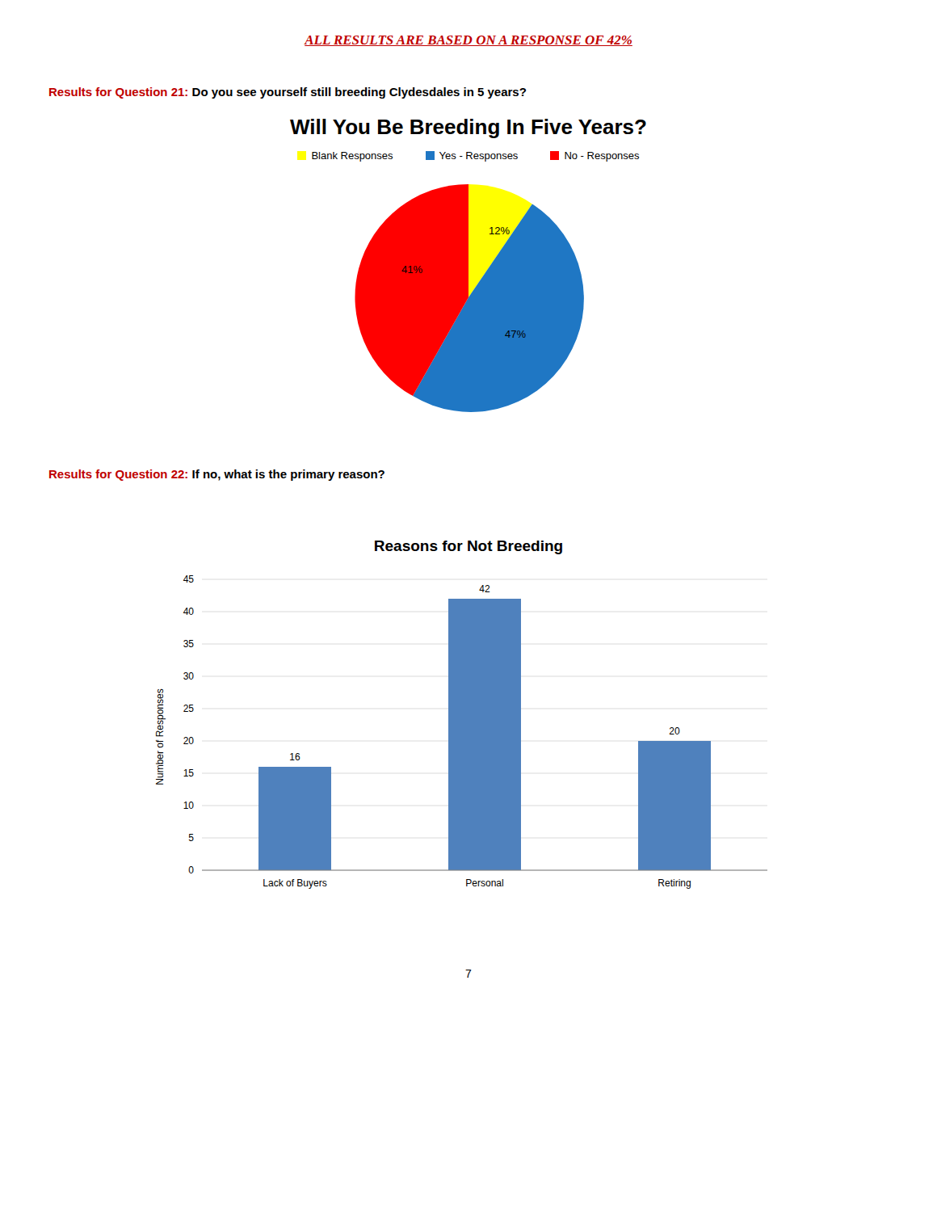ALL RESULTS ARE BASED ON A RESPONSE OF 42%
Results for Question 21: Do you see yourself still breeding Clydesdales in 5 years?
Will You Be Breeding In Five Years?
Blank Responses
Yes - Responses
No - Responses
12% 47% 41%
Results for Question 22: If no, what is the primary reason?
Reasons for Not Breeding
Number of Responses 45 40 35 30 25 20 15 10 5 0 16 42 20 Lack of Buyers Personal Retiring
7